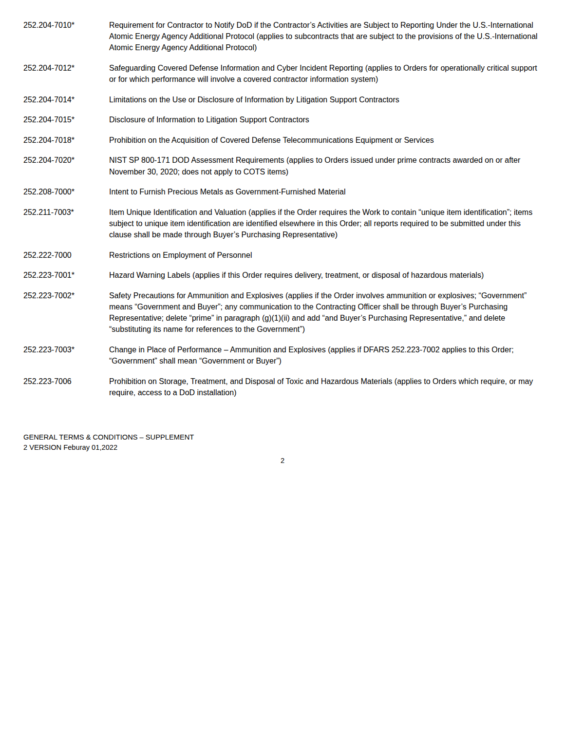| 252.204-7010* | Requirement for Contractor to Notify DoD if the Contractor’s Activities are Subject to Reporting Under the U.S.-International Atomic Energy Agency Additional Protocol (applies to subcontracts that are subject to the provisions of the U.S.-International Atomic Energy Agency Additional Protocol) |
| 252.204-7012* | Safeguarding Covered Defense Information and Cyber Incident Reporting (applies to Orders for operationally critical support or for which performance will involve a covered contractor information system) |
| 252.204-7014* | Limitations on the Use or Disclosure of Information by Litigation Support Contractors |
| 252.204-7015* | Disclosure of Information to Litigation Support Contractors |
| 252.204-7018* | Prohibition on the Acquisition of Covered Defense Telecommunications Equipment or Services |
| 252.204-7020* | NIST SP 800-171 DOD Assessment Requirements (applies to Orders issued under prime contracts awarded on or after November 30, 2020; does not apply to COTS items) |
| 252.208-7000* | Intent to Furnish Precious Metals as Government-Furnished Material |
| 252.211-7003* | Item Unique Identification and Valuation (applies if the Order requires the Work to contain “unique item identification”; items subject to unique item identification are identified elsewhere in this Order; all reports required to be submitted under this clause shall be made through Buyer’s Purchasing Representative) |
| 252.222-7000 | Restrictions on Employment of Personnel |
| 252.223-7001* | Hazard Warning Labels (applies if this Order requires delivery, treatment, or disposal of hazardous materials) |
| 252.223-7002* | Safety Precautions for Ammunition and Explosives (applies if the Order involves ammunition or explosives; “Government” means “Government and Buyer”; any communication to the Contracting Officer shall be through Buyer’s Purchasing Representative; delete “prime” in paragraph (g)(1)(ii) and add “and Buyer’s Purchasing Representative,” and delete “substituting its name for references to the Government”) |
| 252.223-7003* | Change in Place of Performance – Ammunition and Explosives (applies if DFARS 252.223-7002 applies to this Order; “Government” shall mean “Government or Buyer”) |
| 252.223-7006 | Prohibition on Storage, Treatment, and Disposal of Toxic and Hazardous Materials (applies to Orders which require, or may require, access to a DoD installation) |
GENERAL TERMS & CONDITIONS – SUPPLEMENT
2 VERSION Feburay 01,2022
2